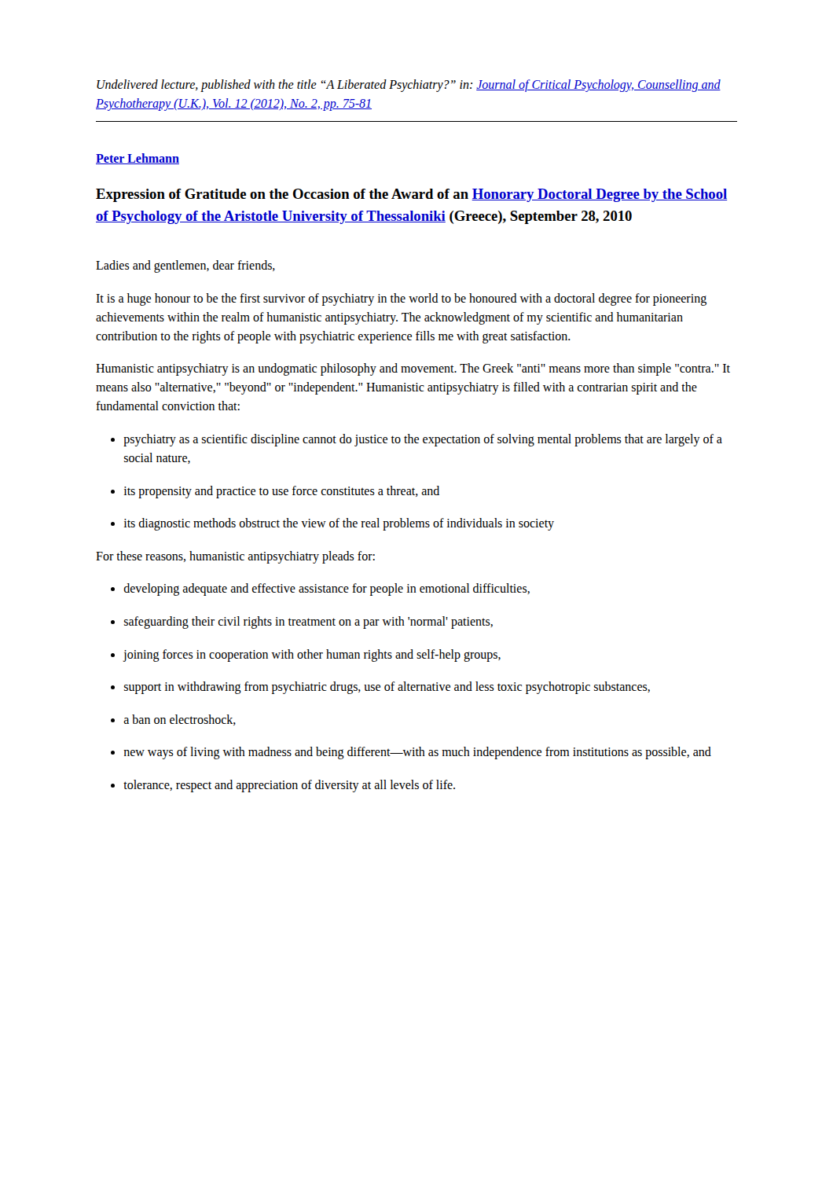Undelivered lecture, published with the title “A Liberated Psychiatry?” in: Journal of Critical Psychology, Counselling and Psychotherapy (U.K.), Vol. 12 (2012), No. 2, pp. 75-81
Peter Lehmann
Expression of Gratitude on the Occasion of the Award of an Honorary Doctoral Degree by the School of Psychology of the Aristotle University of Thessaloniki (Greece), September 28, 2010
Ladies and gentlemen, dear friends,
It is a huge honour to be the first survivor of psychiatry in the world to be honoured with a doctoral degree for pioneering achievements within the realm of humanistic antipsychiatry. The acknowledgment of my scientific and humanitarian contribution to the rights of people with psychiatric experience fills me with great satisfaction.
Humanistic antipsychiatry is an undogmatic philosophy and movement. The Greek "anti" means more than simple "contra." It means also "alternative," "beyond" or "independent." Humanistic antipsychiatry is filled with a contrarian spirit and the fundamental conviction that:
psychiatry as a scientific discipline cannot do justice to the expectation of solving mental problems that are largely of a social nature,
its propensity and practice to use force constitutes a threat, and
its diagnostic methods obstruct the view of the real problems of individuals in society
For these reasons, humanistic antipsychiatry pleads for:
developing adequate and effective assistance for people in emotional difficulties,
safeguarding their civil rights in treatment on a par with 'normal' patients,
joining forces in cooperation with other human rights and self-help groups,
support in withdrawing from psychiatric drugs, use of alternative and less toxic psychotropic substances,
a ban on electroshock,
new ways of living with madness and being different—with as much independence from institutions as possible, and
tolerance, respect and appreciation of diversity at all levels of life.